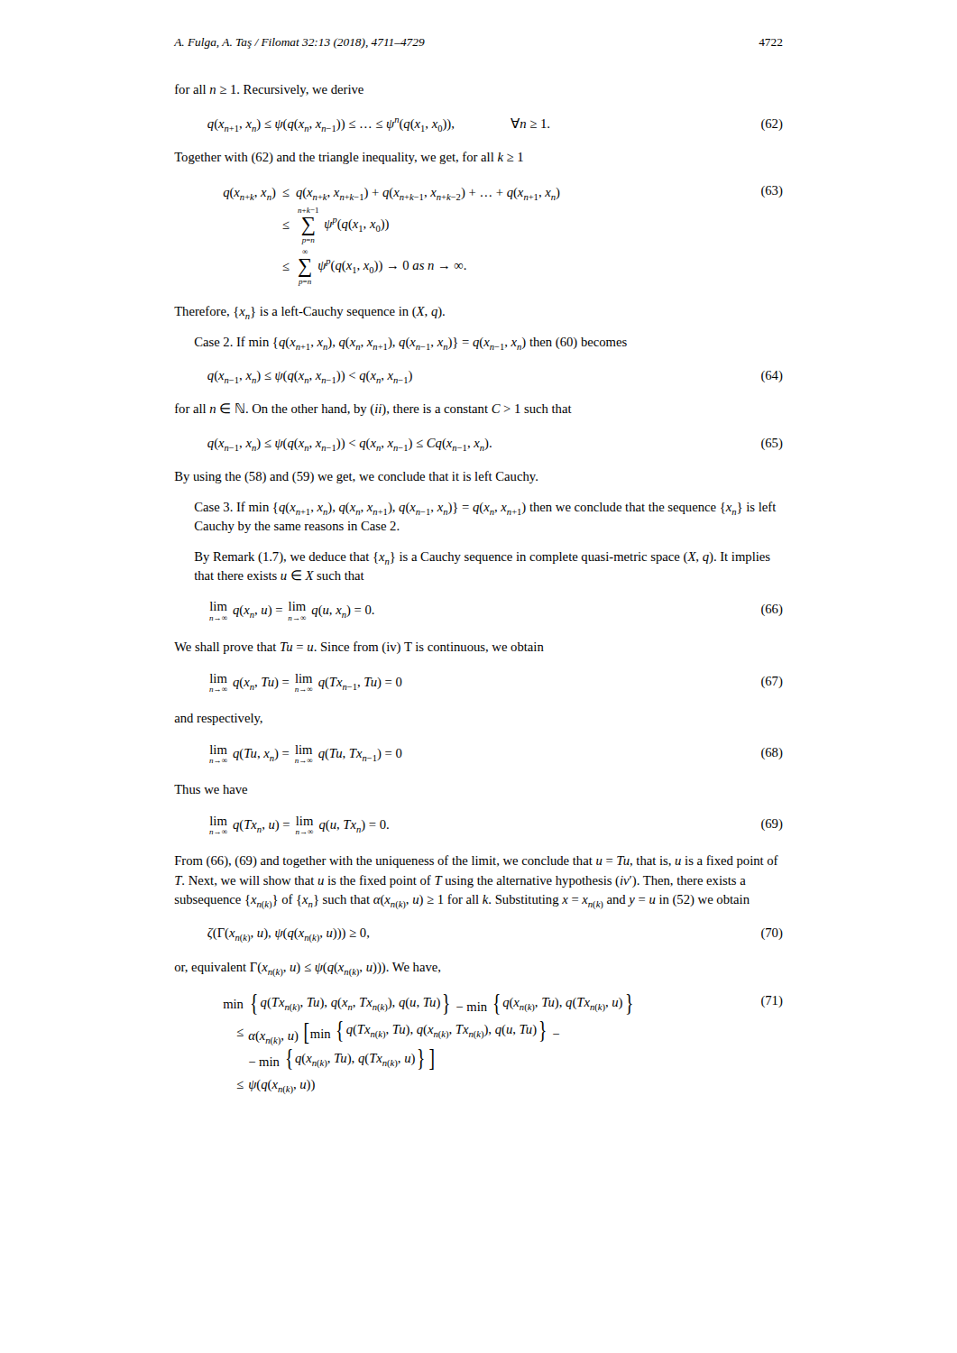A. Fulga, A. Taş / Filomat 32:13 (2018), 4711–4729 4722
for all n ≥ 1. Recursively, we derive
q(xn+1, xn) ≤ ψ(q(xn, xn−1)) ≤ … ≤ ψn(q(x1, x0)), ∀n ≥ 1.
(62)
Together with (62) and the triangle inequality, we get, for all k ≥ 1
| q ( x n + k , x n ) | ≤ | q ( x n + k , x n + k −1 ) + q ( x n + k −1 , x n + k −2 ) + … + q ( x n +1 , x n ) |
| | ≤ | n + k −1 ∑ p = n ψ p ( q ( x 1 , x 0 )) |
| | ≤ | ∞ ∑ p = n ψ p ( q ( x 1 , x 0 )) → 0 as n → ∞. |
(63)
Therefore, {xn} is a left-Cauchy sequence in (X, q).
Case 2. If min {q(xn+1, xn), q(xn, xn+1), q(xn−1, xn)} = q(xn−1, xn) then (60) becomes
q(xn−1, xn) ≤ ψ(q(xn, xn−1)) < q(xn, xn−1)
(64)
for all n ∈ ℕ. On the other hand, by (ii), there is a constant C > 1 such that
q(xn−1, xn) ≤ ψ(q(xn, xn−1)) < q(xn, xn−1) ≤ Cq(xn−1, xn).
(65)
By using the (58) and (59) we get, we conclude that it is left Cauchy.
Case 3. If min {q(xn+1, xn), q(xn, xn+1), q(xn−1, xn)} = q(xn, xn+1) then we conclude that the sequence {xn} is left Cauchy by the same reasons in Case 2.
By Remark (1.7), we deduce that {xn} is a Cauchy sequence in complete quasi-metric space (X, q). It implies that there exists u ∈ X such that
lim n→∞ q(xn, u) = lim n→∞ q(u, xn) = 0.
(66)
We shall prove that Tu = u. Since from (iv) T is continuous, we obtain
lim n→∞ q(xn, Tu) = lim n→∞ q(Txn−1, Tu) = 0
(67)
and respectively,
lim n→∞ q(Tu, xn) = lim n→∞ q(Tu, Txn−1) = 0
(68)
Thus we have
lim n→∞ q(Txn, u) = lim n→∞ q(u, Txn) = 0.
(69)
From (66), (69) and together with the uniqueness of the limit, we conclude that u = Tu, that is, u is a fixed point of T. Next, we will show that u is the fixed point of T using the alternative hypothesis (iv′). Then, there exists a subsequence {xn(k)} of {xn} such that α(xn(k), u) ≥ 1 for all k. Substituting x = xn(k) and y = u in (52) we obtain
ζ(Γ(xn(k), u), ψ(q(xn(k), u))) ≥ 0,
(70)
or, equivalent Γ(xn(k), u) ≤ ψ(q(xn(k), u))). We have,
| min | { q ( Tx n ( k ) , Tu ), q ( x n , Tx n ( k ) ), q ( u , Tu ) } − min { q ( x n ( k ) , Tu ), q ( Tx n ( k ) , u ) } |
| ≤ | α ( x n ( k ) , u ) [ min { q ( Tx n ( k ) , Tu ), q ( x n ( k ) , Tx n ( k ) ), q ( u , Tu ) } − |
| | − min { q ( x n ( k ) , Tu ), q ( Tx n ( k ) , u ) } ] |
| ≤ | ψ ( q ( x n ( k ) , u )) |
(71)